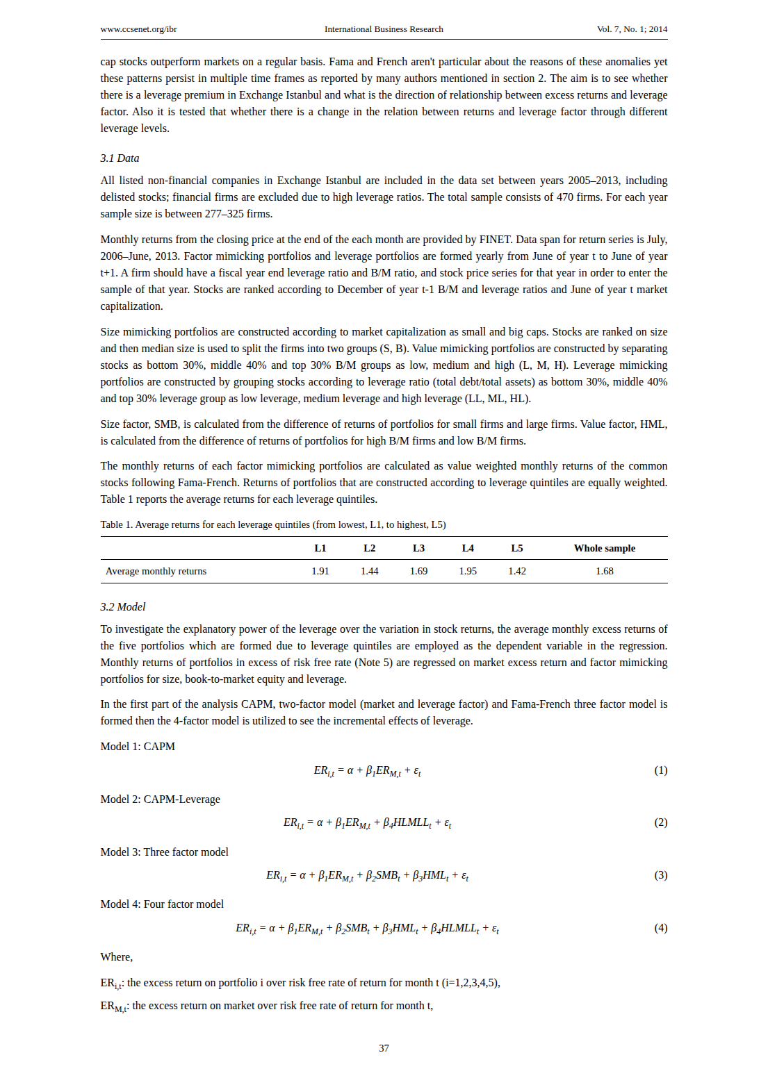www.ccsenet.org/ibr
International Business Research
Vol. 7, No. 1; 2014
cap stocks outperform markets on a regular basis. Fama and French aren't particular about the reasons of these anomalies yet these patterns persist in multiple time frames as reported by many authors mentioned in section 2. The aim is to see whether there is a leverage premium in Exchange Istanbul and what is the direction of relationship between excess returns and leverage factor. Also it is tested that whether there is a change in the relation between returns and leverage factor through different leverage levels.
3.1 Data
All listed non-financial companies in Exchange Istanbul are included in the data set between years 2005–2013, including delisted stocks; financial firms are excluded due to high leverage ratios. The total sample consists of 470 firms. For each year sample size is between 277–325 firms.
Monthly returns from the closing price at the end of the each month are provided by FINET. Data span for return series is July, 2006–June, 2013. Factor mimicking portfolios and leverage portfolios are formed yearly from June of year t to June of year t+1. A firm should have a fiscal year end leverage ratio and B/M ratio, and stock price series for that year in order to enter the sample of that year. Stocks are ranked according to December of year t-1 B/M and leverage ratios and June of year t market capitalization.
Size mimicking portfolios are constructed according to market capitalization as small and big caps. Stocks are ranked on size and then median size is used to split the firms into two groups (S, B). Value mimicking portfolios are constructed by separating stocks as bottom 30%, middle 40% and top 30% B/M groups as low, medium and high (L, M, H). Leverage mimicking portfolios are constructed by grouping stocks according to leverage ratio (total debt/total assets) as bottom 30%, middle 40% and top 30% leverage group as low leverage, medium leverage and high leverage (LL, ML, HL).
Size factor, SMB, is calculated from the difference of returns of portfolios for small firms and large firms. Value factor, HML, is calculated from the difference of returns of portfolios for high B/M firms and low B/M firms.
The monthly returns of each factor mimicking portfolios are calculated as value weighted monthly returns of the common stocks following Fama-French. Returns of portfolios that are constructed according to leverage quintiles are equally weighted. Table 1 reports the average returns for each leverage quintiles.
Table 1. Average returns for each leverage quintiles (from lowest, L1, to highest, L5)
| | L1 | L2 | L3 | L4 | L5 | Whole sample |
| --- | --- | --- | --- | --- | --- | --- |
| Average monthly returns | 1.91 | 1.44 | 1.69 | 1.95 | 1.42 | 1.68 |
3.2 Model
To investigate the explanatory power of the leverage over the variation in stock returns, the average monthly excess returns of the five portfolios which are formed due to leverage quintiles are employed as the dependent variable in the regression. Monthly returns of portfolios in excess of risk free rate (Note 5) are regressed on market excess return and factor mimicking portfolios for size, book-to-market equity and leverage.
In the first part of the analysis CAPM, two-factor model (market and leverage factor) and Fama-French three factor model is formed then the 4-factor model is utilized to see the incremental effects of leverage.
Model 1: CAPM
ERi,t = α + β1ERM,t + εt
(1)
Model 2: CAPM-Leverage
ERi,t = α + β1ERM,t + β4HLMLLt + εt
(2)
Model 3: Three factor model
ERi,t = α + β1ERM,t + β2SMBt + β3HMLt + εt
(3)
Model 4: Four factor model
ERi,t = α + β1ERM,t + β2SMBt + β3HMLt + β4HLMLLt + εt
(4)
Where,
ERi,t: the excess return on portfolio i over risk free rate of return for month t (i=1,2,3,4,5),
ERM,t: the excess return on market over risk free rate of return for month t,
37